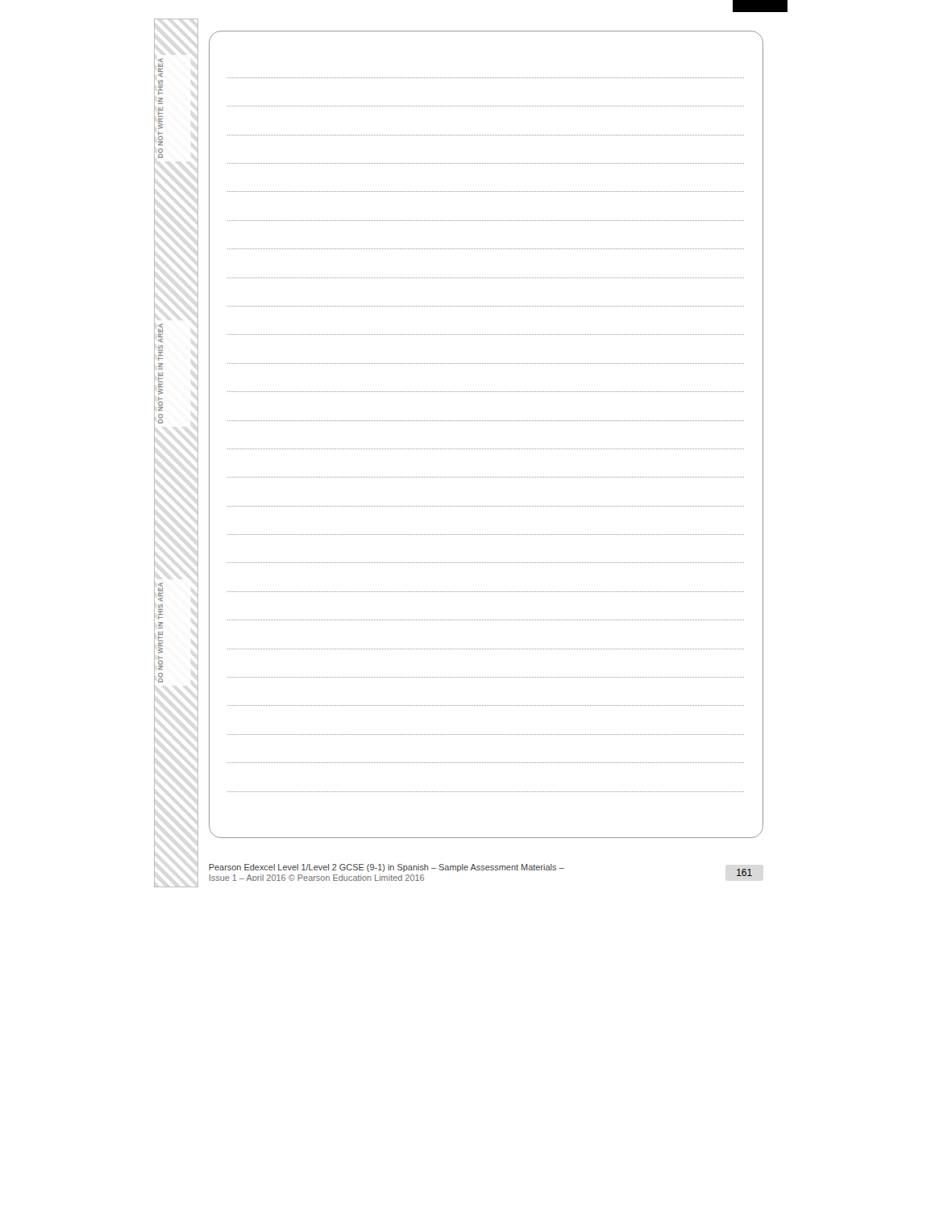DO NOT WRITE IN THIS AREA
DO NOT WRITE IN THIS AREA
DO NOT WRITE IN THIS AREA
Pearson Edexcel Level 1/Level 2 GCSE (9-1) in Spanish – Sample Assessment Materials – Issue 1 – April 2016 © Pearson Education Limited 2016
161